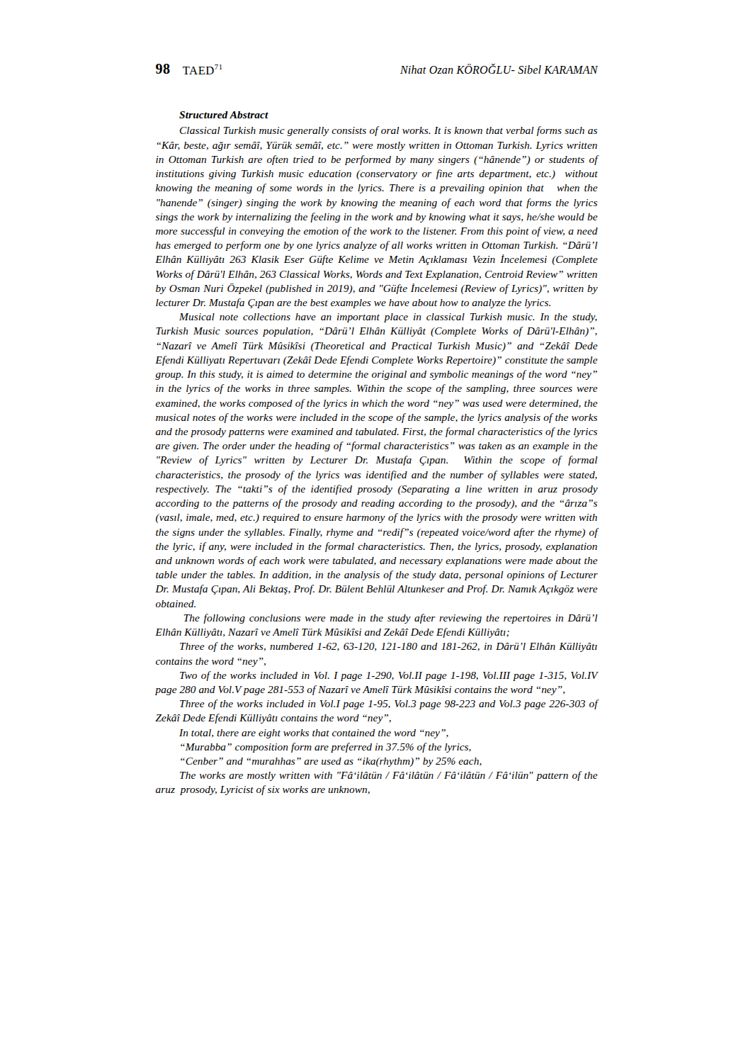98 TAED71 Nihat Ozan KÖROĞLU- Sibel KARAMAN
Structured Abstract
Classical Turkish music generally consists of oral works. It is known that verbal forms such as “Kâr, beste, ağır semâî, Yürük semâî, etc.” were mostly written in Ottoman Turkish. Lyrics written in Ottoman Turkish are often tried to be performed by many singers (“hânende”) or students of institutions giving Turkish music education (conservatory or fine arts department, etc.) without knowing the meaning of some words in the lyrics. There is a prevailing opinion that when the "hanende” (singer) singing the work by knowing the meaning of each word that forms the lyrics sings the work by internalizing the feeling in the work and by knowing what it says, he/she would be more successful in conveying the emotion of the work to the listener. From this point of view, a need has emerged to perform one by one lyrics analyze of all works written in Ottoman Turkish. “Dârü’l Elhân Külliyâtı 263 Klasik Eser Güfte Kelime ve Metin Açıklaması Vezin İncelemesi (Complete Works of Dârü'l Elhân, 263 Classical Works, Words and Text Explanation, Centroid Review” written by Osman Nuri Özpekel (published in 2019), and "Güfte İncelemesi (Review of Lyrics)", written by lecturer Dr. Mustafa Çıpan are the best examples we have about how to analyze the lyrics.
Musical note collections have an important place in classical Turkish music. In the study, Turkish Music sources population, “Dârü’l Elhân Külliyât (Complete Works of Dârü'l-Elhân)”, “Nazarî ve Amelî Türk Mûsikîsi (Theoretical and Practical Turkish Music)” and “Zekâî Dede Efendi Külliyatı Repertuvarı (Zekâî Dede Efendi Complete Works Repertoire)” constitute the sample group. In this study, it is aimed to determine the original and symbolic meanings of the word “ney” in the lyrics of the works in three samples. Within the scope of the sampling, three sources were examined, the works composed of the lyrics in which the word “ney” was used were determined, the musical notes of the works were included in the scope of the sample, the lyrics analysis of the works and the prosody patterns were examined and tabulated. First, the formal characteristics of the lyrics are given. The order under the heading of “formal characteristics” was taken as an example in the "Review of Lyrics" written by Lecturer Dr. Mustafa Çıpan. Within the scope of formal characteristics, the prosody of the lyrics was identified and the number of syllables were stated, respectively. The “takti”s of the identified prosody (Separating a line written in aruz prosody according to the patterns of the prosody and reading according to the prosody), and the “ârıza”s (vasıl, imale, med, etc.) required to ensure harmony of the lyrics with the prosody were written with the signs under the syllables. Finally, rhyme and “redif”s (repeated voice/word after the rhyme) of the lyric, if any, were included in the formal characteristics. Then, the lyrics, prosody, explanation and unknown words of each work were tabulated, and necessary explanations were made about the table under the tables. In addition, in the analysis of the study data, personal opinions of Lecturer Dr. Mustafa Çıpan, Ali Bektaş, Prof. Dr. Bülent Behlül Altunkeser and Prof. Dr. Namık Açıkgöz were obtained.
The following conclusions were made in the study after reviewing the repertoires in Dârü’l Elhân Külliyâtı, Nazarî ve Amelî Türk Mûsikîsi and Zekâî Dede Efendi Külliyâtı;
Three of the works, numbered 1-62, 63-120, 121-180 and 181-262, in Dârü’l Elhân Külliyâtı contains the word “ney”,
Two of the works included in Vol. I page 1-290, Vol.II page 1-198, Vol.III page 1-315, Vol.IV page 280 and Vol.V page 281-553 of Nazarî ve Amelî Türk Mûsikîsi contains the word “ney”,
Three of the works included in Vol.I page 1-95, Vol.3 page 98-223 and Vol.3 page 226-303 of Zekâî Dede Efendi Külliyâtı contains the word “ney”,
In total, there are eight works that contained the word “ney”,
“Murabba” composition form are preferred in 37.5% of the lyrics,
“Cenber” and “murahhas” are used as “ika(rhythm)” by 25% each,
The works are mostly written with "Fâ‘ilâtün / Fâ‘ilâtün / Fâ‘ilâtün / Fâ‘ilün" pattern of the aruz prosody, Lyricist of six works are unknown,